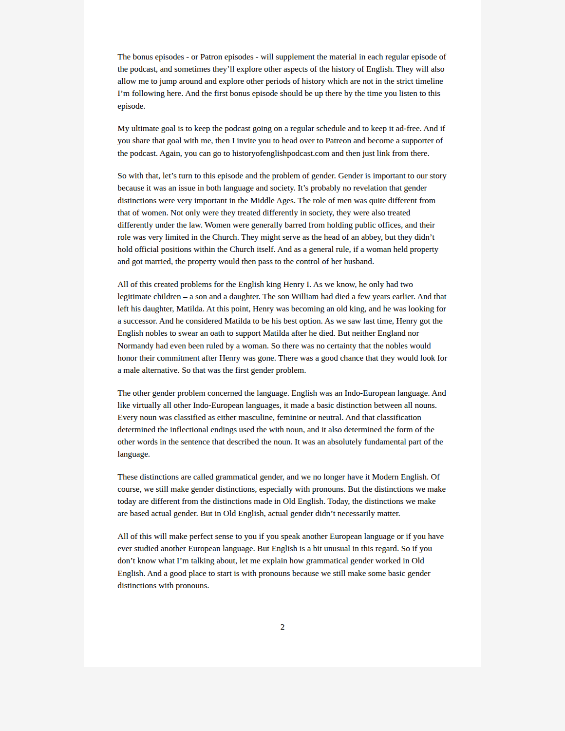The bonus episodes - or Patron episodes - will supplement the material in each regular episode of the podcast, and sometimes they’ll explore other aspects of the history of English. They will also allow me to jump around and explore other periods of history which are not in the strict timeline I’m following here. And the first bonus episode should be up there by the time you listen to this episode.
My ultimate goal is to keep the podcast going on a regular schedule and to keep it ad-free. And if you share that goal with me, then I invite you to head over to Patreon and become a supporter of the podcast. Again, you can go to historyofenglishpodcast.com and then just link from there.
So with that, let’s turn to this episode and the problem of gender. Gender is important to our story because it was an issue in both language and society. It’s probably no revelation that gender distinctions were very important in the Middle Ages. The role of men was quite different from that of women. Not only were they treated differently in society, they were also treated differently under the law. Women were generally barred from holding public offices, and their role was very limited in the Church. They might serve as the head of an abbey, but they didn’t hold official positions within the Church itself. And as a general rule, if a woman held property and got married, the property would then pass to the control of her husband.
All of this created problems for the English king Henry I. As we know, he only had two legitimate children – a son and a daughter. The son William had died a few years earlier. And that left his daughter, Matilda. At this point, Henry was becoming an old king, and he was looking for a successor. And he considered Matilda to be his best option. As we saw last time, Henry got the English nobles to swear an oath to support Matilda after he died. But neither England nor Normandy had even been ruled by a woman. So there was no certainty that the nobles would honor their commitment after Henry was gone. There was a good chance that they would look for a male alternative. So that was the first gender problem.
The other gender problem concerned the language. English was an Indo-European language. And like virtually all other Indo-European languages, it made a basic distinction between all nouns. Every noun was classified as either masculine, feminine or neutral. And that classification determined the inflectional endings used the with noun, and it also determined the form of the other words in the sentence that described the noun. It was an absolutely fundamental part of the language.
These distinctions are called grammatical gender, and we no longer have it Modern English. Of course, we still make gender distinctions, especially with pronouns. But the distinctions we make today are different from the distinctions made in Old English. Today, the distinctions we make are based actual gender. But in Old English, actual gender didn’t necessarily matter.
All of this will make perfect sense to you if you speak another European language or if you have ever studied another European language. But English is a bit unusual in this regard. So if you don’t know what I’m talking about, let me explain how grammatical gender worked in Old English. And a good place to start is with pronouns because we still make some basic gender distinctions with pronouns.
2